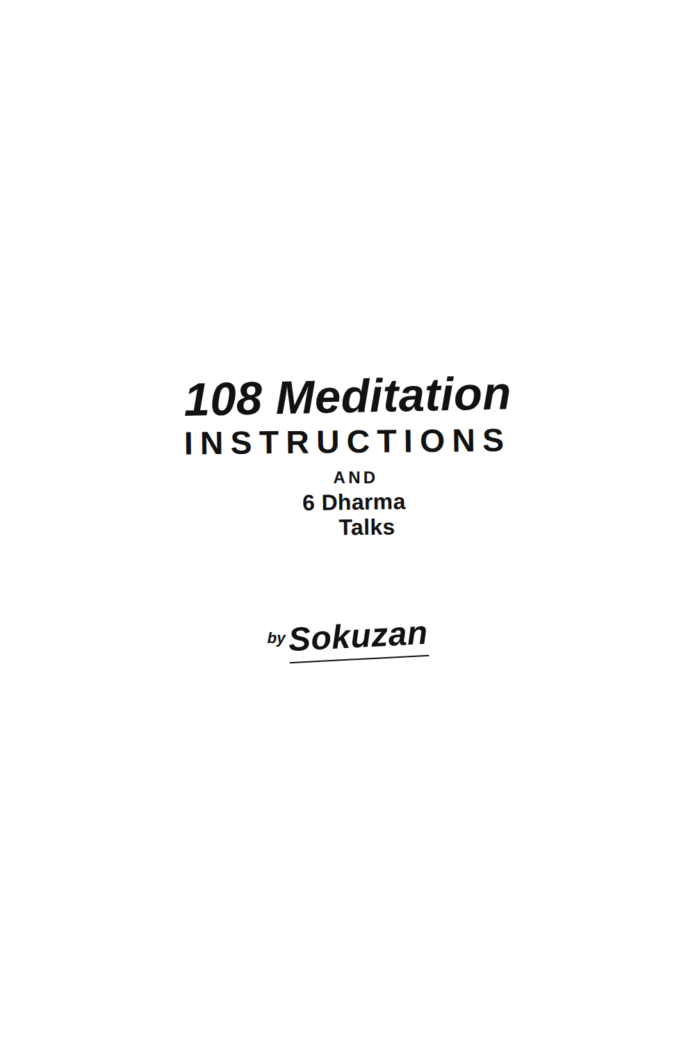108 Meditation Instructions and 6 Dharma Talks
by Sokuzan